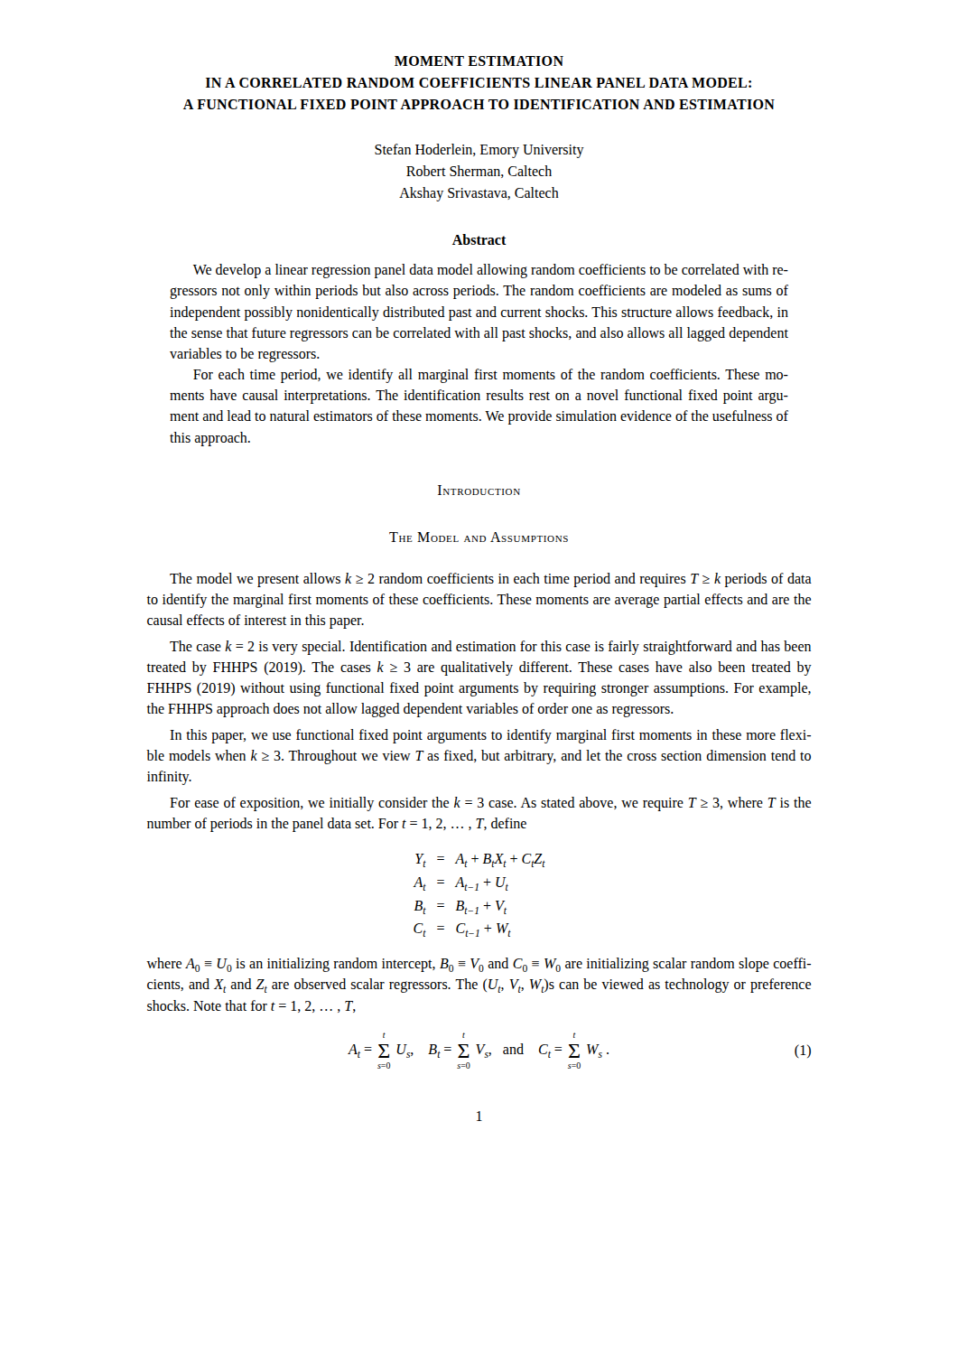Moment Estimation
in a Correlated Random Coefficients Linear Panel Data Model:
A Functional Fixed Point Approach to Identification and Estimation
Stefan Hoderlein, Emory University
Robert Sherman, Caltech
Akshay Srivastava, Caltech
Abstract
We develop a linear regression panel data model allowing random coefficients to be correlated with regressors not only within periods but also across periods. The random coefficients are modeled as sums of independent possibly nonidentically distributed past and current shocks. This structure allows feedback, in the sense that future regressors can be correlated with all past shocks, and also allows all lagged dependent variables to be regressors.
For each time period, we identify all marginal first moments of the random coefficients. These moments have causal interpretations. The identification results rest on a novel functional fixed point argument and lead to natural estimators of these moments. We provide simulation evidence of the usefulness of this approach.
Introduction
The Model and Assumptions
The model we present allows k ≥ 2 random coefficients in each time period and requires T ≥ k periods of data to identify the marginal first moments of these coefficients. These moments are average partial effects and are the causal effects of interest in this paper.
The case k = 2 is very special. Identification and estimation for this case is fairly straightforward and has been treated by FHHPS (2019). The cases k ≥ 3 are qualitatively different. These cases have also been treated by FHHPS (2019) without using functional fixed point arguments by requiring stronger assumptions. For example, the FHHPS approach does not allow lagged dependent variables of order one as regressors.
In this paper, we use functional fixed point arguments to identify marginal first moments in these more flexible models when k ≥ 3. Throughout we view T as fixed, but arbitrary, and let the cross section dimension tend to infinity.
For ease of exposition, we initially consider the k = 3 case. As stated above, we require T ≥ 3, where T is the number of periods in the panel data set. For t = 1, 2, … , T, define
| Y t | = | A t + B t X t + C t Z t |
| A t | = | A t−1 + U t |
| B t | = | B t−1 + V t |
| C t | = | C t−1 + W t |
where A0 ≡ U0 is an initializing random intercept, B0 ≡ V0 and C0 ≡ W0 are initializing scalar random slope coefficients, and Xt and Zt are observed scalar regressors. The (Ut, Vt, Wt)s can be viewed as technology or preference shocks. Note that for t = 1, 2, … , T,
At = tΣs=0 Us, Bt = tΣs=0 Vs, and Ct = tΣs=0 Ws . (1)
1